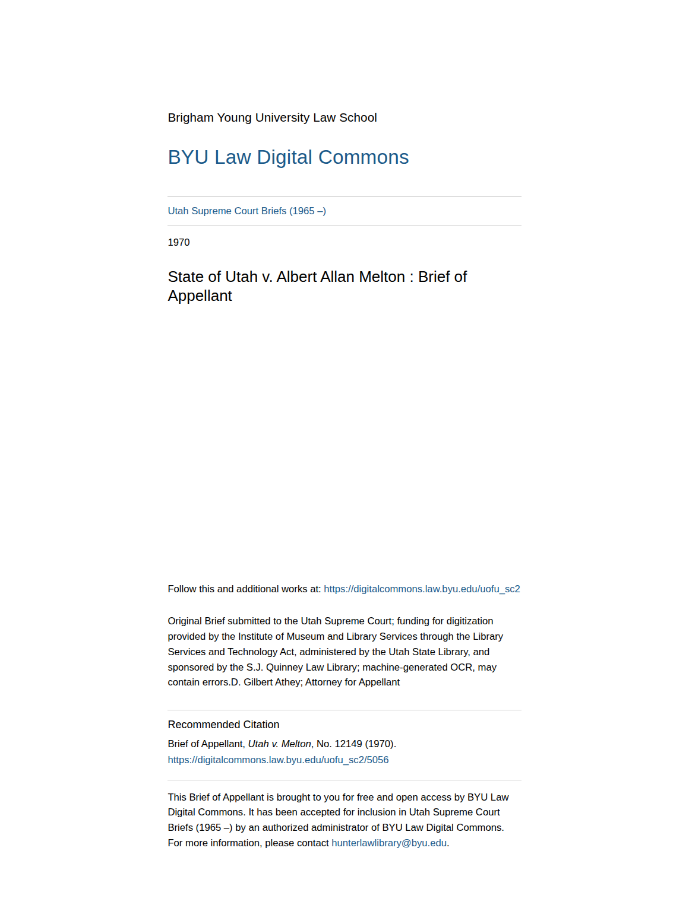Brigham Young University Law School
BYU Law Digital Commons
Utah Supreme Court Briefs (1965 –)
1970
State of Utah v. Albert Allan Melton : Brief of Appellant
Follow this and additional works at: https://digitalcommons.law.byu.edu/uofu_sc2
Original Brief submitted to the Utah Supreme Court; funding for digitization provided by the Institute of Museum and Library Services through the Library Services and Technology Act, administered by the Utah State Library, and sponsored by the S.J. Quinney Law Library; machine-generated OCR, may contain errors.D. Gilbert Athey; Attorney for Appellant
Recommended Citation
Brief of Appellant, Utah v. Melton, No. 12149 (1970).
https://digitalcommons.law.byu.edu/uofu_sc2/5056
This Brief of Appellant is brought to you for free and open access by BYU Law Digital Commons. It has been accepted for inclusion in Utah Supreme Court Briefs (1965 –) by an authorized administrator of BYU Law Digital Commons. For more information, please contact hunterlawlibrary@byu.edu.